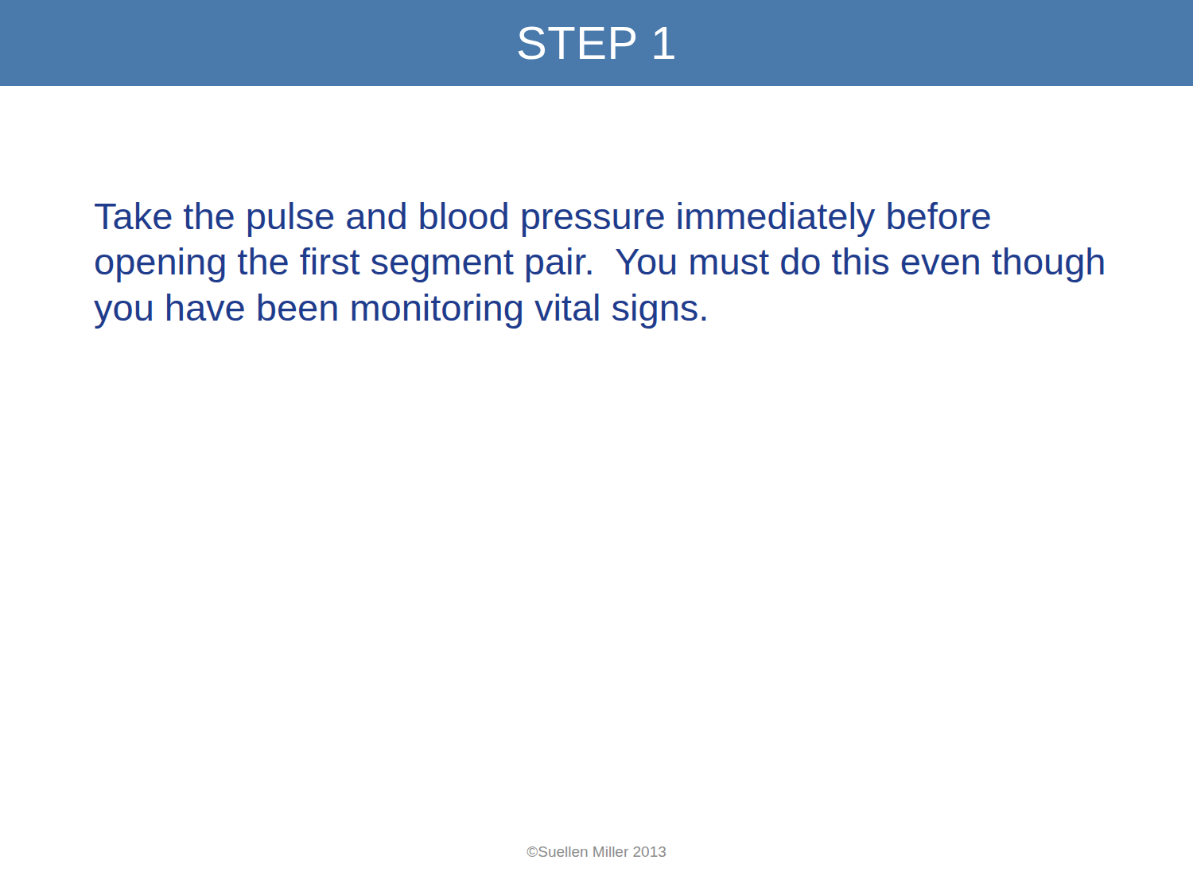STEP 1
Take the pulse and blood pressure immediately before opening the first segment pair. You must do this even though you have been monitoring vital signs.
©Suellen Miller 2013